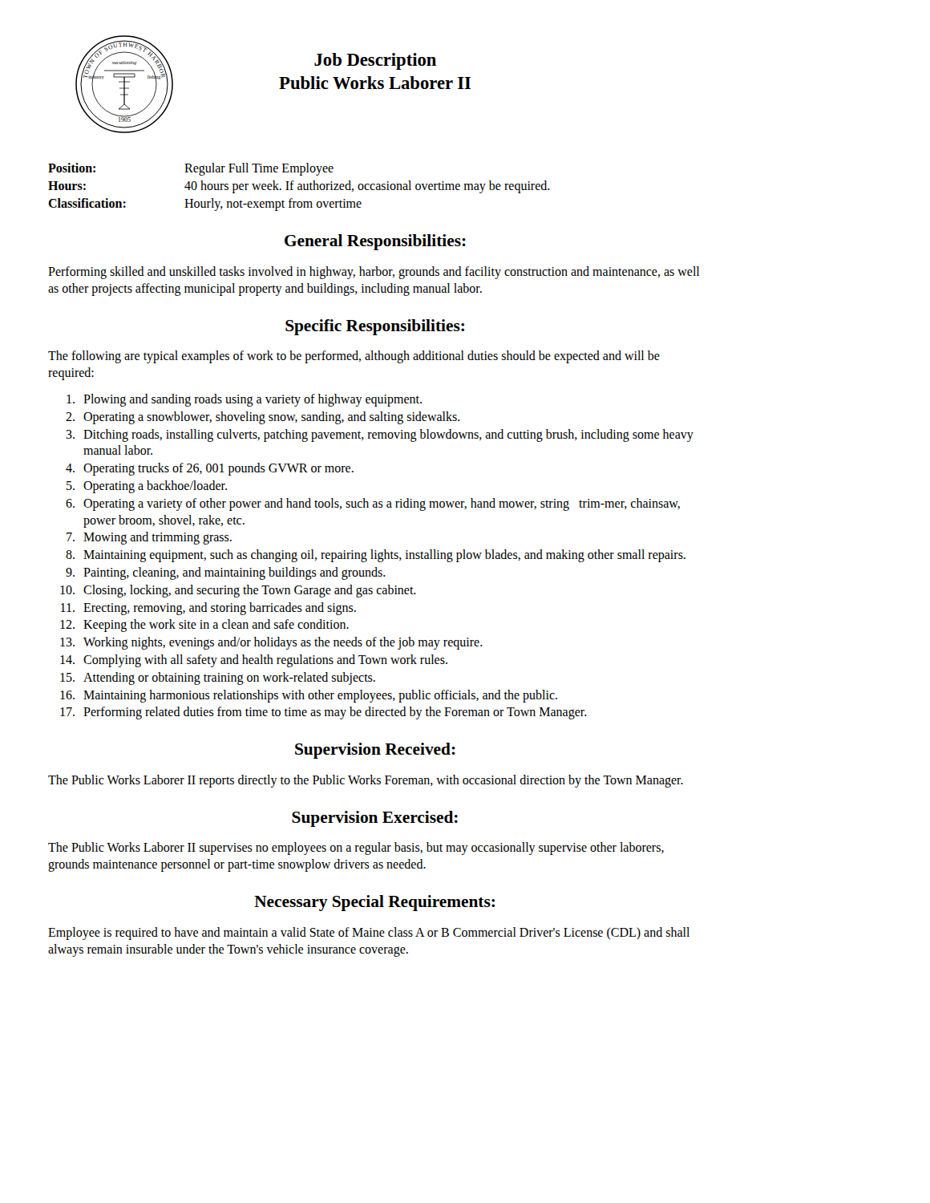TOWN OF SOUTHWEST HARBOR vacationing industry fishing 1905
Job Description
Public Works Laborer II
| Position: | Regular Full Time Employee |
| Hours: | 40 hours per week. If authorized, occasional overtime may be required. |
| Classification: | Hourly, not-exempt from overtime |
General Responsibilities:
Performing skilled and unskilled tasks involved in highway, harbor, grounds and facility construction and maintenance, as well as other projects affecting municipal property and buildings, including manual labor.
Specific Responsibilities:
The following are typical examples of work to be performed, although additional duties should be expected and will be required:
Plowing and sanding roads using a variety of highway equipment.
Operating a snowblower, shoveling snow, sanding, and salting sidewalks.
Ditching roads, installing culverts, patching pavement, removing blowdowns, and cutting brush, including some heavy manual labor.
Operating trucks of 26, 001 pounds GVWR or more.
Operating a backhoe/loader.
Operating a variety of other power and hand tools, such as a riding mower, hand mower, string trim-mer, chainsaw, power broom, shovel, rake, etc.
Mowing and trimming grass.
Maintaining equipment, such as changing oil, repairing lights, installing plow blades, and making other small repairs.
Painting, cleaning, and maintaining buildings and grounds.
Closing, locking, and securing the Town Garage and gas cabinet.
Erecting, removing, and storing barricades and signs.
Keeping the work site in a clean and safe condition.
Working nights, evenings and/or holidays as the needs of the job may require.
Complying with all safety and health regulations and Town work rules.
Attending or obtaining training on work-related subjects.
Maintaining harmonious relationships with other employees, public officials, and the public.
Performing related duties from time to time as may be directed by the Foreman or Town Manager.
Supervision Received:
The Public Works Laborer II reports directly to the Public Works Foreman, with occasional direction by the Town Manager.
Supervision Exercised:
The Public Works Laborer II supervises no employees on a regular basis, but may occasionally supervise other laborers, grounds maintenance personnel or part-time snowplow drivers as needed.
Necessary Special Requirements:
Employee is required to have and maintain a valid State of Maine class A or B Commercial Driver's License (CDL) and shall always remain insurable under the Town's vehicle insurance coverage.